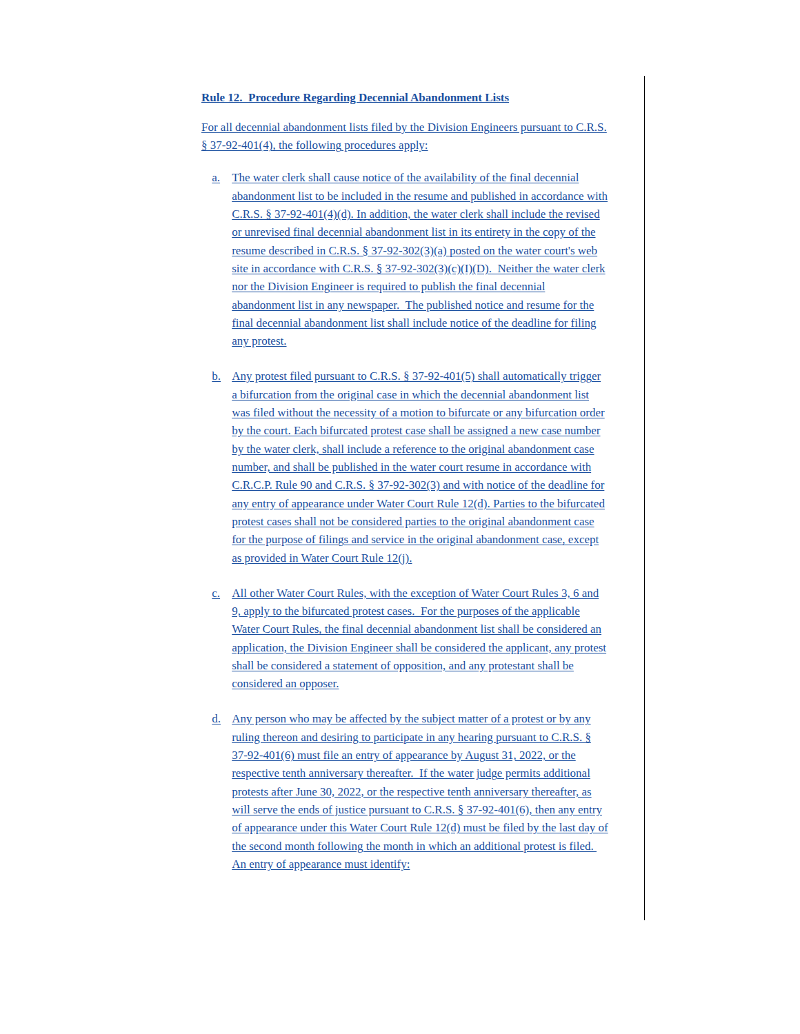Rule 12. Procedure Regarding Decennial Abandonment Lists
For all decennial abandonment lists filed by the Division Engineers pursuant to C.R.S. § 37-92-401(4), the following procedures apply:
a. The water clerk shall cause notice of the availability of the final decennial abandonment list to be included in the resume and published in accordance with C.R.S. § 37-92-401(4)(d). In addition, the water clerk shall include the revised or unrevised final decennial abandonment list in its entirety in the copy of the resume described in C.R.S. § 37-92-302(3)(a) posted on the water court's web site in accordance with C.R.S. § 37-92-302(3)(c)(I)(D). Neither the water clerk nor the Division Engineer is required to publish the final decennial abandonment list in any newspaper. The published notice and resume for the final decennial abandonment list shall include notice of the deadline for filing any protest.
b. Any protest filed pursuant to C.R.S. § 37-92-401(5) shall automatically trigger a bifurcation from the original case in which the decennial abandonment list was filed without the necessity of a motion to bifurcate or any bifurcation order by the court. Each bifurcated protest case shall be assigned a new case number by the water clerk, shall include a reference to the original abandonment case number, and shall be published in the water court resume in accordance with C.R.C.P. Rule 90 and C.R.S. § 37-92-302(3) and with notice of the deadline for any entry of appearance under Water Court Rule 12(d). Parties to the bifurcated protest cases shall not be considered parties to the original abandonment case for the purpose of filings and service in the original abandonment case, except as provided in Water Court Rule 12(j).
c. All other Water Court Rules, with the exception of Water Court Rules 3, 6 and 9, apply to the bifurcated protest cases. For the purposes of the applicable Water Court Rules, the final decennial abandonment list shall be considered an application, the Division Engineer shall be considered the applicant, any protest shall be considered a statement of opposition, and any protestant shall be considered an opposer.
d. Any person who may be affected by the subject matter of a protest or by any ruling thereon and desiring to participate in any hearing pursuant to C.R.S. § 37-92-401(6) must file an entry of appearance by August 31, 2022, or the respective tenth anniversary thereafter. If the water judge permits additional protests after June 30, 2022, or the respective tenth anniversary thereafter, as will serve the ends of justice pursuant to C.R.S. § 37-92-401(6), then any entry of appearance under this Water Court Rule 12(d) must be filed by the last day of the second month following the month in which an additional protest is filed. An entry of appearance must identify: